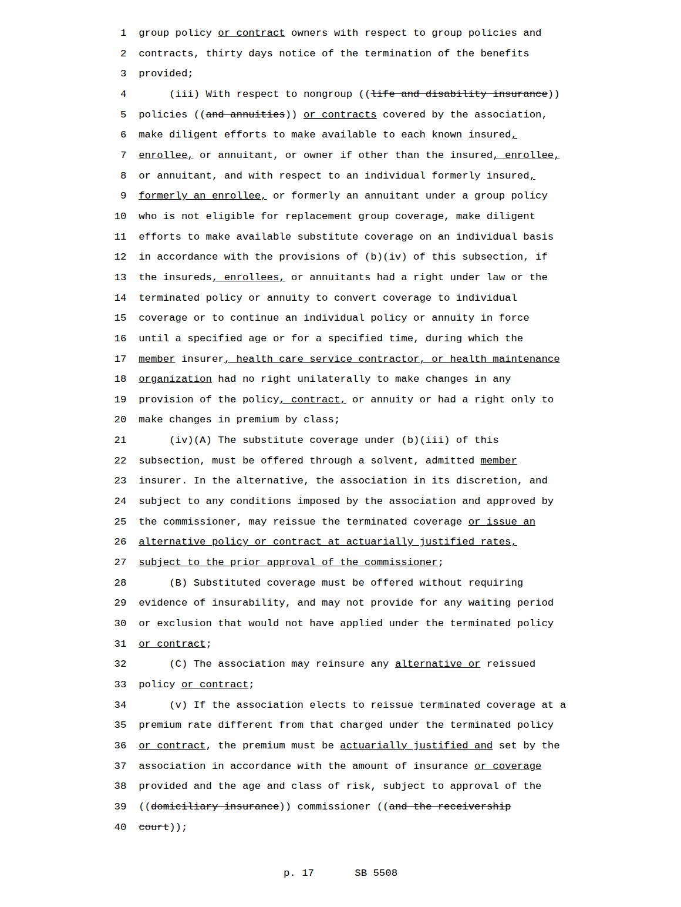1 group policy or contract owners with respect to group policies and
2 contracts, thirty days notice of the termination of the benefits
3 provided;
4 (iii) With respect to nongroup ((life and disability insurance))
5 policies ((and annuities)) or contracts covered by the association,
6 make diligent efforts to make available to each known insured,
7 enrollee, or annuitant, or owner if other than the insured, enrollee,
8 or annuitant, and with respect to an individual formerly insured,
9 formerly an enrollee, or formerly an annuitant under a group policy
10 who is not eligible for replacement group coverage, make diligent
11 efforts to make available substitute coverage on an individual basis
12 in accordance with the provisions of (b)(iv) of this subsection, if
13 the insureds, enrollees, or annuitants had a right under law or the
14 terminated policy or annuity to convert coverage to individual
15 coverage or to continue an individual policy or annuity in force
16 until a specified age or for a specified time, during which the
17 member insurer, health care service contractor, or health maintenance
18 organization had no right unilaterally to make changes in any
19 provision of the policy, contract, or annuity or had a right only to
20 make changes in premium by class;
21 (iv)(A) The substitute coverage under (b)(iii) of this
22 subsection, must be offered through a solvent, admitted member
23 insurer. In the alternative, the association in its discretion, and
24 subject to any conditions imposed by the association and approved by
25 the commissioner, may reissue the terminated coverage or issue an
26 alternative policy or contract at actuarially justified rates,
27 subject to the prior approval of the commissioner;
28 (B) Substituted coverage must be offered without requiring
29 evidence of insurability, and may not provide for any waiting period
30 or exclusion that would not have applied under the terminated policy
31 or contract;
32 (C) The association may reinsure any alternative or reissued
33 policy or contract;
34 (v) If the association elects to reissue terminated coverage at a
35 premium rate different from that charged under the terminated policy
36 or contract, the premium must be actuarially justified and set by the
37 association in accordance with the amount of insurance or coverage
38 provided and the age and class of risk, subject to approval of the
39((domiciliary insurance)) commissioner ((and the receivership
40 court));
p. 17 SB 5508